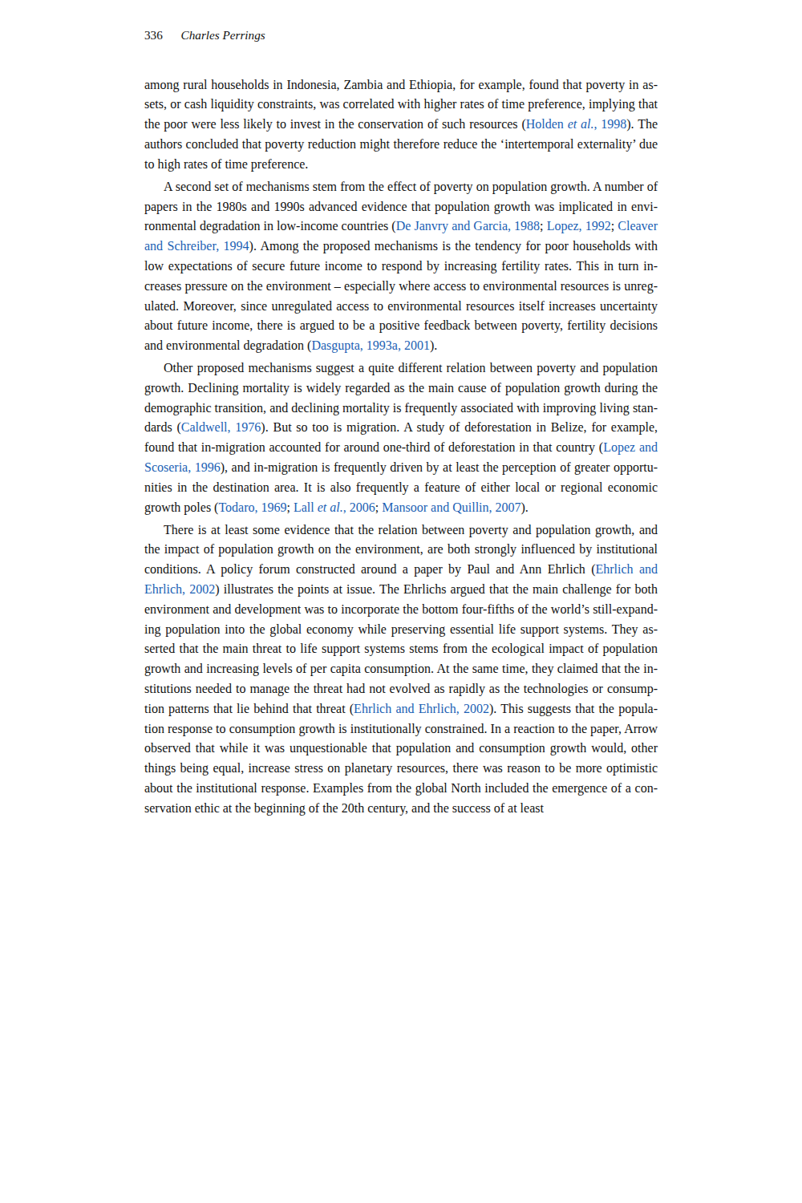336 Charles Perrings
among rural households in Indonesia, Zambia and Ethiopia, for example, found that poverty in assets, or cash liquidity constraints, was correlated with higher rates of time preference, implying that the poor were less likely to invest in the conservation of such resources (Holden et al., 1998). The authors concluded that poverty reduction might therefore reduce the ‘intertemporal externality’ due to high rates of time preference.
A second set of mechanisms stem from the effect of poverty on population growth. A number of papers in the 1980s and 1990s advanced evidence that population growth was implicated in environmental degradation in low-income countries (De Janvry and Garcia, 1988; Lopez, 1992; Cleaver and Schreiber, 1994). Among the proposed mechanisms is the tendency for poor households with low expectations of secure future income to respond by increasing fertility rates. This in turn increases pressure on the environment – especially where access to environmental resources is unregulated. Moreover, since unregulated access to environmental resources itself increases uncertainty about future income, there is argued to be a positive feedback between poverty, fertility decisions and environmental degradation (Dasgupta, 1993a, 2001).
Other proposed mechanisms suggest a quite different relation between poverty and population growth. Declining mortality is widely regarded as the main cause of population growth during the demographic transition, and declining mortality is frequently associated with improving living standards (Caldwell, 1976). But so too is migration. A study of deforestation in Belize, for example, found that in-migration accounted for around one-third of deforestation in that country (Lopez and Scoseria, 1996), and in-migration is frequently driven by at least the perception of greater opportunities in the destination area. It is also frequently a feature of either local or regional economic growth poles (Todaro, 1969; Lall et al., 2006; Mansoor and Quillin, 2007).
There is at least some evidence that the relation between poverty and population growth, and the impact of population growth on the environment, are both strongly influenced by institutional conditions. A policy forum constructed around a paper by Paul and Ann Ehrlich (Ehrlich and Ehrlich, 2002) illustrates the points at issue. The Ehrlichs argued that the main challenge for both environment and development was to incorporate the bottom four-fifths of the world’s still-expanding population into the global economy while preserving essential life support systems. They asserted that the main threat to life support systems stems from the ecological impact of population growth and increasing levels of per capita consumption. At the same time, they claimed that the institutions needed to manage the threat had not evolved as rapidly as the technologies or consumption patterns that lie behind that threat (Ehrlich and Ehrlich, 2002). This suggests that the population response to consumption growth is institutionally constrained. In a reaction to the paper, Arrow observed that while it was unquestionable that population and consumption growth would, other things being equal, increase stress on planetary resources, there was reason to be more optimistic about the institutional response. Examples from the global North included the emergence of a conservation ethic at the beginning of the 20th century, and the success of at least